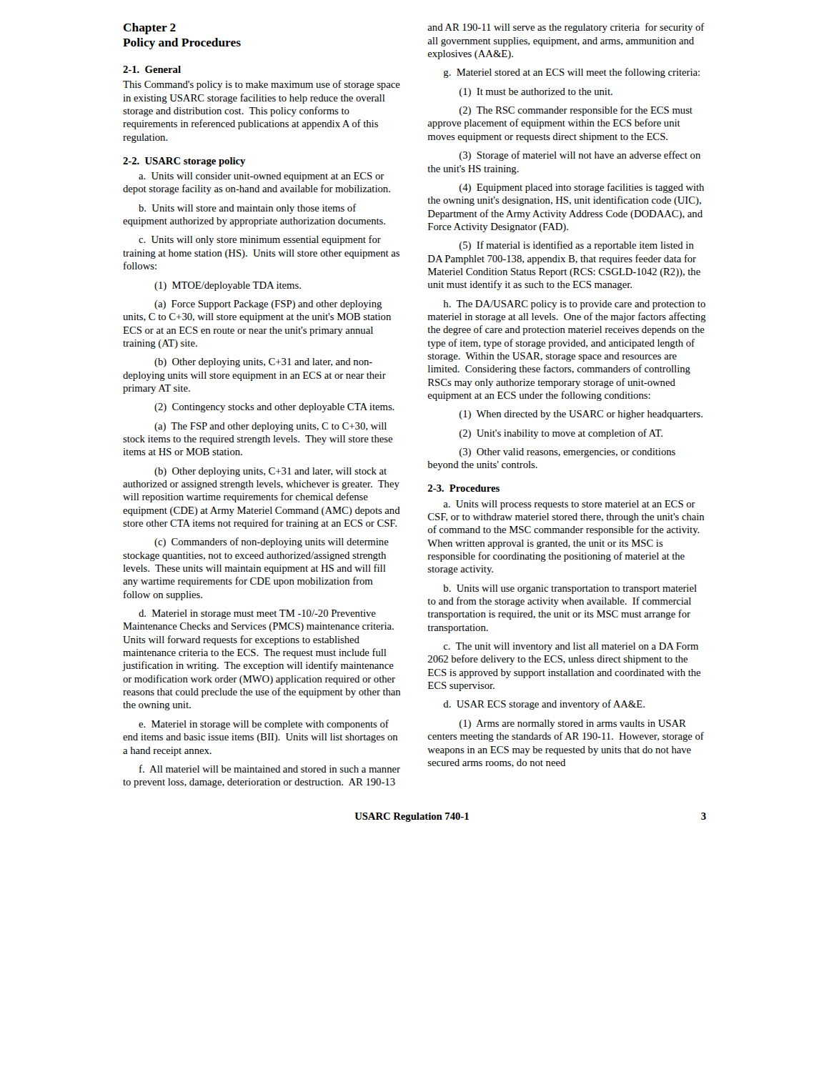Chapter 2
Policy and Procedures
2-1. General
This Command's policy is to make maximum use of storage space in existing USARC storage facilities to help reduce the overall storage and distribution cost. This policy conforms to requirements in referenced publications at appendix A of this regulation.
2-2. USARC storage policy
a. Units will consider unit-owned equipment at an ECS or depot storage facility as on-hand and available for mobilization.
b. Units will store and maintain only those items of equipment authorized by appropriate authorization documents.
c. Units will only store minimum essential equipment for training at home station (HS). Units will store other equipment as follows:
(1) MTOE/deployable TDA items.
(a) Force Support Package (FSP) and other deploying units, C to C+30, will store equipment at the unit's MOB station ECS or at an ECS en route or near the unit's primary annual training (AT) site.
(b) Other deploying units, C+31 and later, and non-deploying units will store equipment in an ECS at or near their primary AT site.
(2) Contingency stocks and other deployable CTA items.
(a) The FSP and other deploying units, C to C+30, will stock items to the required strength levels. They will store these items at HS or MOB station.
(b) Other deploying units, C+31 and later, will stock at authorized or assigned strength levels, whichever is greater. They will reposition wartime requirements for chemical defense equipment (CDE) at Army Materiel Command (AMC) depots and store other CTA items not required for training at an ECS or CSF.
(c) Commanders of non-deploying units will determine stockage quantities, not to exceed authorized/assigned strength levels. These units will maintain equipment at HS and will fill any wartime requirements for CDE upon mobilization from follow on supplies.
d. Materiel in storage must meet TM -10/-20 Preventive Maintenance Checks and Services (PMCS) maintenance criteria. Units will forward requests for exceptions to established maintenance criteria to the ECS. The request must include full justification in writing. The exception will identify maintenance or modification work order (MWO) application required or other reasons that could preclude the use of the equipment by other than the owning unit.
e. Materiel in storage will be complete with components of end items and basic issue items (BII). Units will list shortages on a hand receipt annex.
f. All materiel will be maintained and stored in such a manner to prevent loss, damage, deterioration or destruction. AR 190-13 and AR 190-11 will serve as the regulatory criteria for security of all government supplies, equipment, and arms, ammunition and explosives (AA&E).
g. Materiel stored at an ECS will meet the following criteria:
(1) It must be authorized to the unit.
(2) The RSC commander responsible for the ECS must approve placement of equipment within the ECS before unit moves equipment or requests direct shipment to the ECS.
(3) Storage of materiel will not have an adverse effect on the unit's HS training.
(4) Equipment placed into storage facilities is tagged with the owning unit's designation, HS, unit identification code (UIC), Department of the Army Activity Address Code (DODAAC), and Force Activity Designator (FAD).
(5) If material is identified as a reportable item listed in DA Pamphlet 700-138, appendix B, that requires feeder data for Materiel Condition Status Report (RCS: CSGLD-1042 (R2)), the unit must identify it as such to the ECS manager.
h. The DA/USARC policy is to provide care and protection to materiel in storage at all levels. One of the major factors affecting the degree of care and protection materiel receives depends on the type of item, type of storage provided, and anticipated length of storage. Within the USAR, storage space and resources are limited. Considering these factors, commanders of controlling RSCs may only authorize temporary storage of unit-owned equipment at an ECS under the following conditions:
(1) When directed by the USARC or higher headquarters.
(2) Unit's inability to move at completion of AT.
(3) Other valid reasons, emergencies, or conditions beyond the units' controls.
2-3. Procedures
a. Units will process requests to store materiel at an ECS or CSF, or to withdraw materiel stored there, through the unit's chain of command to the MSC commander responsible for the activity. When written approval is granted, the unit or its MSC is responsible for coordinating the positioning of materiel at the storage activity.
b. Units will use organic transportation to transport materiel to and from the storage activity when available. If commercial transportation is required, the unit or its MSC must arrange for transportation.
c. The unit will inventory and list all materiel on a DA Form 2062 before delivery to the ECS, unless direct shipment to the ECS is approved by support installation and coordinated with the ECS supervisor.
d. USAR ECS storage and inventory of AA&E.
(1) Arms are normally stored in arms vaults in USAR centers meeting the standards of AR 190-11. However, storage of weapons in an ECS may be requested by units that do not have secured arms rooms, do not need
USARC Regulation 740-1 3